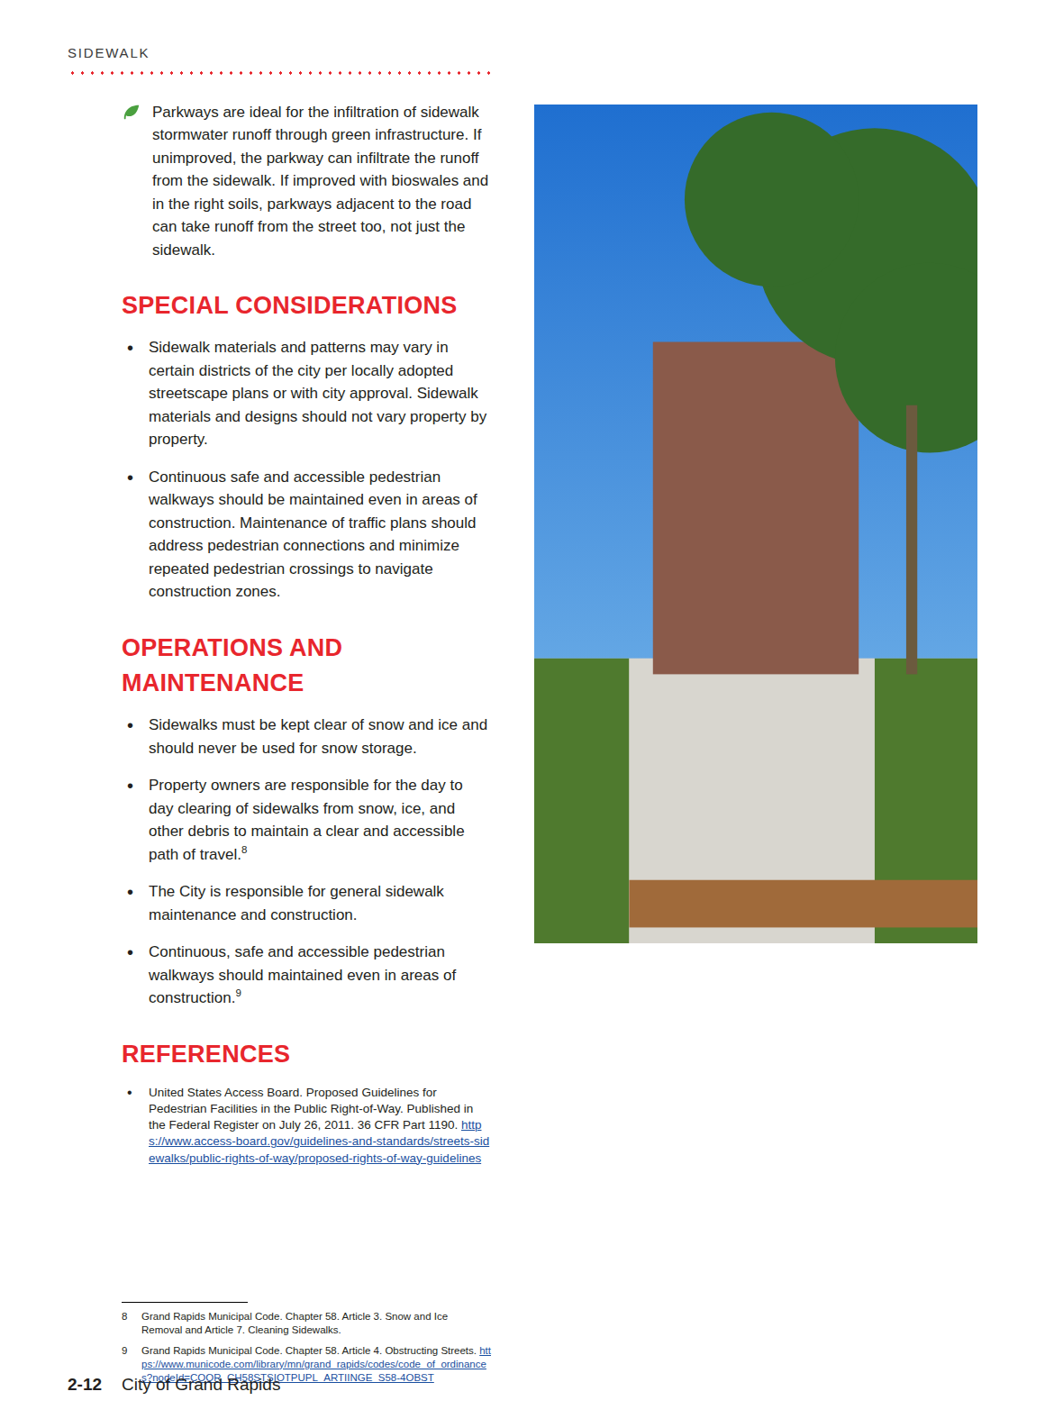Sidewalk
Parkways are ideal for the infiltration of sidewalk stormwater runoff through green infrastructure. If unimproved, the parkway can infiltrate the runoff from the sidewalk. If improved with bioswales and in the right soils, parkways adjacent to the road can take runoff from the street too, not just the sidewalk.
Special Considerations
Sidewalk materials and patterns may vary in certain districts of the city per locally adopted streetscape plans or with city approval. Sidewalk materials and designs should not vary property by property.
Continuous safe and accessible pedestrian walkways should be maintained even in areas of construction. Maintenance of traffic plans should address pedestrian connections and minimize repeated pedestrian crossings to navigate construction zones.
Operations and Maintenance
Sidewalks must be kept clear of snow and ice and should never be used for snow storage.
Property owners are responsible for the day to day clearing of sidewalks from snow, ice, and other debris to maintain a clear and accessible path of travel.8
The City is responsible for general sidewalk maintenance and construction.
Continuous, safe and accessible pedestrian walkways should maintained even in areas of construction.9
References
United States Access Board. Proposed Guidelines for Pedestrian Facilities in the Public Right-of-Way. Published in the Federal Register on July 26, 2011. 36 CFR Part 1190. https://www.access-board.gov/guidelines-and-standards/streets-sidewalks/public-rights-of-way/proposed-rights-of-way-guidelines
8
Grand Rapids Municipal Code. Chapter 58. Article 3. Snow and Ice Removal and Article 7. Cleaning Sidewalks.
9
Grand Rapids Municipal Code. Chapter 58. Article 4. Obstructing Streets. https://www.municode.com/library/mn/grand_rapids/codes/code_of_ordinances?nodeId=COOR_CH58STSIOTPUPL_ARTIINGE_S58-4OBST
2-12 City of Grand Rapids